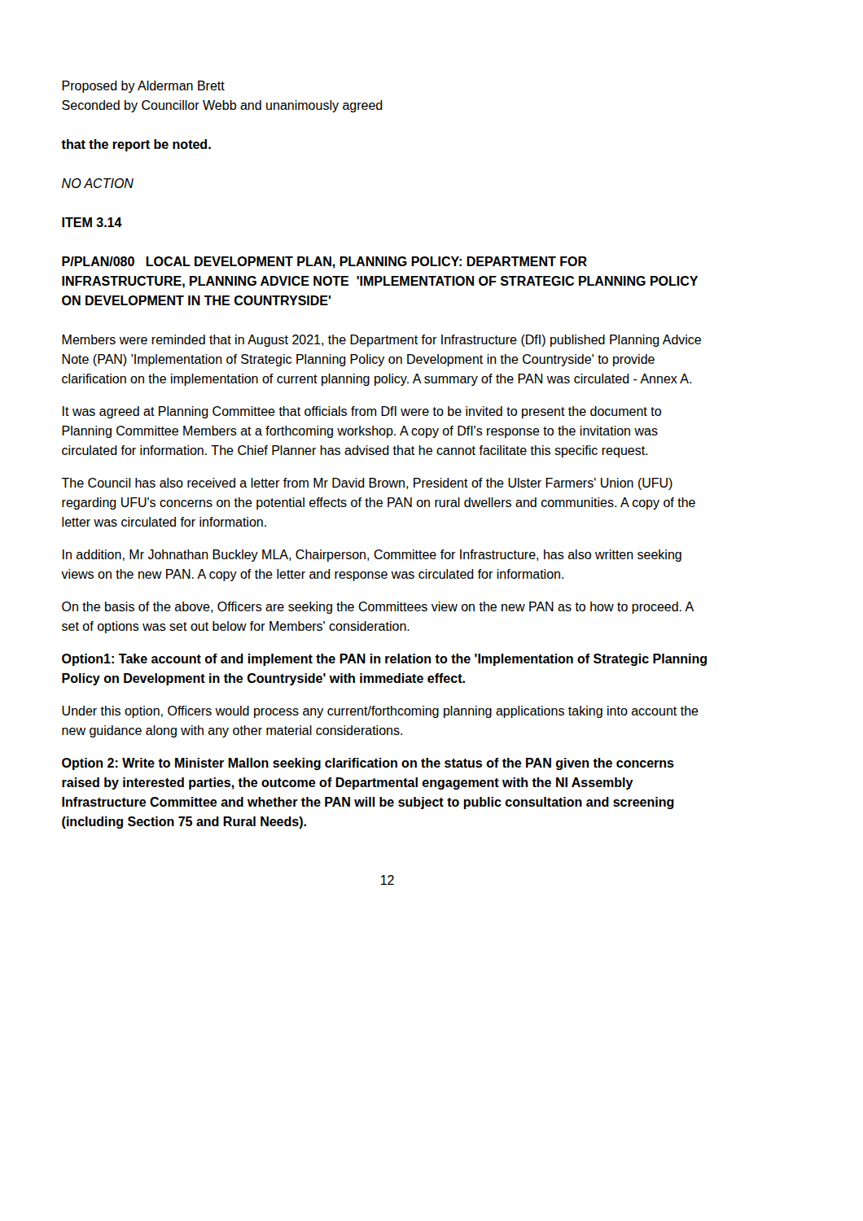Proposed by Alderman Brett
Seconded by Councillor Webb and unanimously agreed
that the report be noted.
NO ACTION
ITEM 3.14
P/PLAN/080 LOCAL DEVELOPMENT PLAN, PLANNING POLICY: DEPARTMENT FOR INFRASTRUCTURE, PLANNING ADVICE NOTE 'IMPLEMENTATION OF STRATEGIC PLANNING POLICY ON DEVELOPMENT IN THE COUNTRYSIDE'
Members were reminded that in August 2021, the Department for Infrastructure (DfI) published Planning Advice Note (PAN) 'Implementation of Strategic Planning Policy on Development in the Countryside' to provide clarification on the implementation of current planning policy. A summary of the PAN was circulated - Annex A.
It was agreed at Planning Committee that officials from DfI were to be invited to present the document to Planning Committee Members at a forthcoming workshop. A copy of DfI's response to the invitation was circulated for information. The Chief Planner has advised that he cannot facilitate this specific request.
The Council has also received a letter from Mr David Brown, President of the Ulster Farmers' Union (UFU) regarding UFU's concerns on the potential effects of the PAN on rural dwellers and communities. A copy of the letter was circulated for information.
In addition, Mr Johnathan Buckley MLA, Chairperson, Committee for Infrastructure, has also written seeking views on the new PAN. A copy of the letter and response was circulated for information.
On the basis of the above, Officers are seeking the Committees view on the new PAN as to how to proceed. A set of options was set out below for Members' consideration.
Option1: Take account of and implement the PAN in relation to the 'Implementation of Strategic Planning Policy on Development in the Countryside' with immediate effect.
Under this option, Officers would process any current/forthcoming planning applications taking into account the new guidance along with any other material considerations.
Option 2: Write to Minister Mallon seeking clarification on the status of the PAN given the concerns raised by interested parties, the outcome of Departmental engagement with the NI Assembly Infrastructure Committee and whether the PAN will be subject to public consultation and screening (including Section 75 and Rural Needs).
12